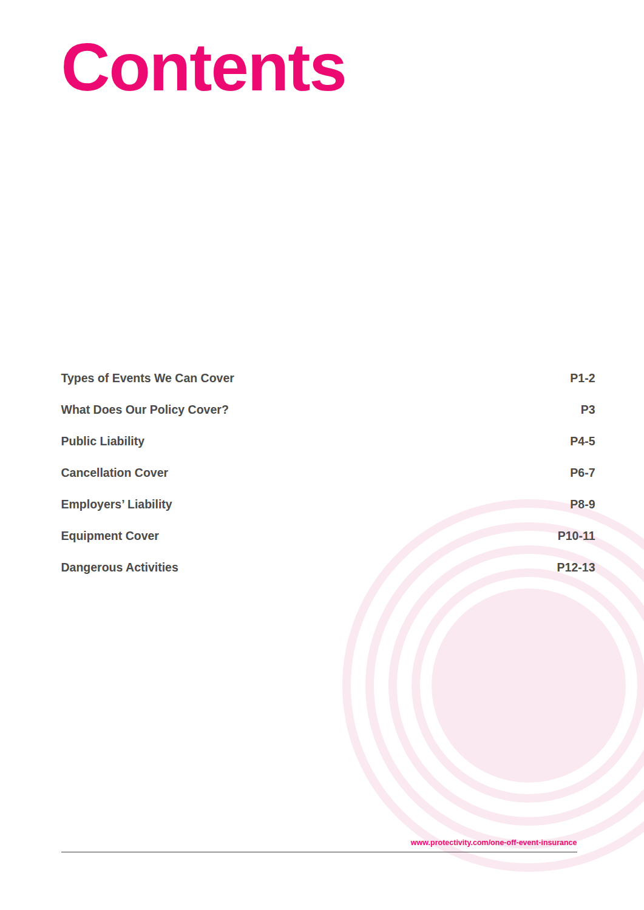Contents
Types of Events We Can Cover P1-2
What Does Our Policy Cover? P3
Public Liability P4-5
Cancellation Cover P6-7
Employers’ Liability P8-9
Equipment Cover P10-11
Dangerous Activities P12-13
www.protectivity.com/one-off-event-insurance